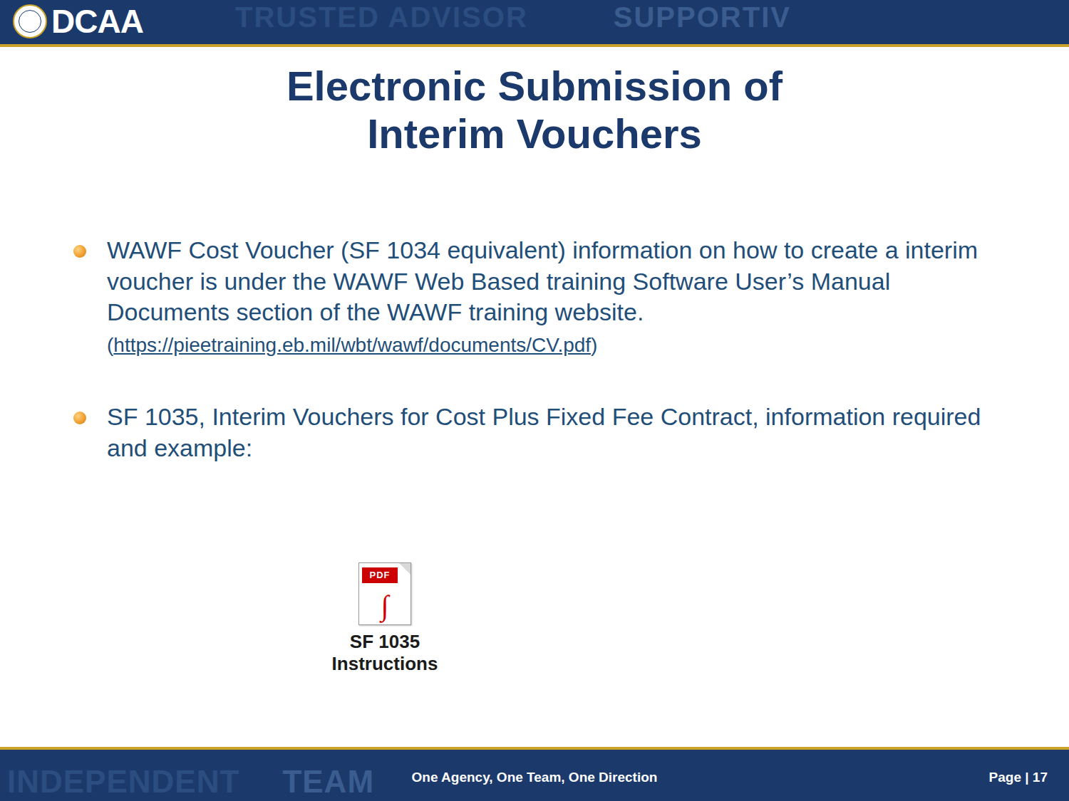TRUSTED ADVISORSUPPORTIV
DCAA
Electronic Submission of
Interim Vouchers
WAWF Cost Voucher (SF 1034 equivalent) information on how to create a interim voucher is under the WAWF Web Based training Software User’s Manual Documents section of the WAWF training website. (https://pieetraining.eb.mil/wbt/wawf/documents/CV.pdf)
SF 1035, Interim Vouchers for Cost Plus Fixed Fee Contract, information required and example:
PDF
∫
SF 1035
Instructions
INDEPENDENTTEAM
One Agency, One Team, One Direction
Page | 17